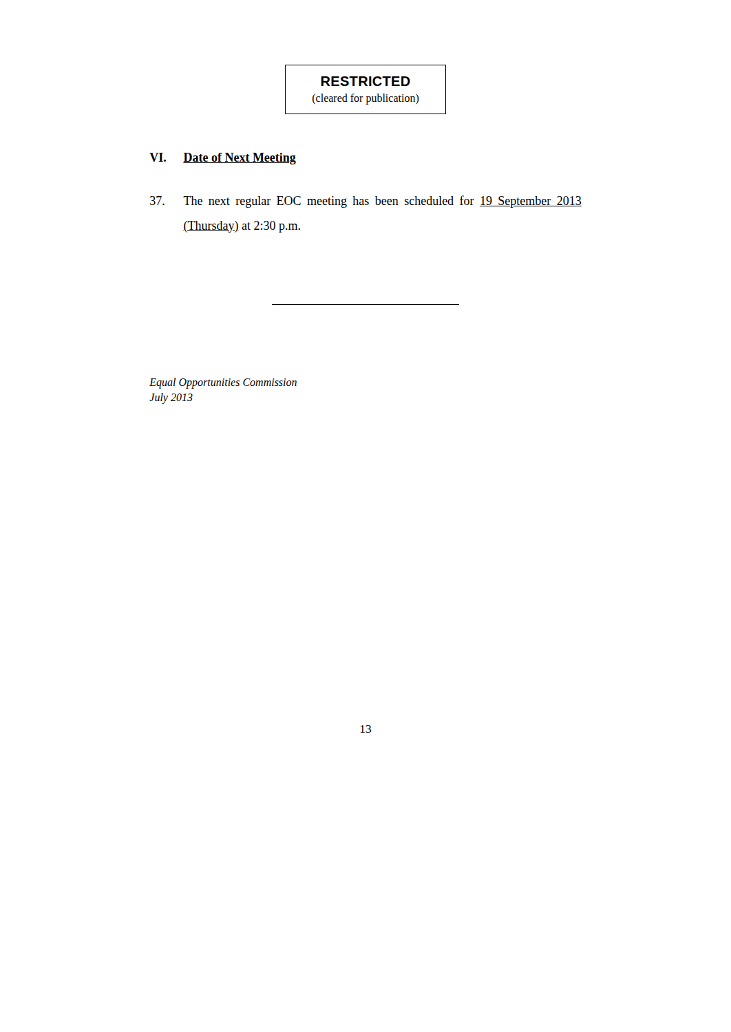RESTRICTED
(cleared for publication)
VI. Date of Next Meeting
37. The next regular EOC meeting has been scheduled for 19 September 2013 (Thursday) at 2:30 p.m.
Equal Opportunities Commission
July 2013
13